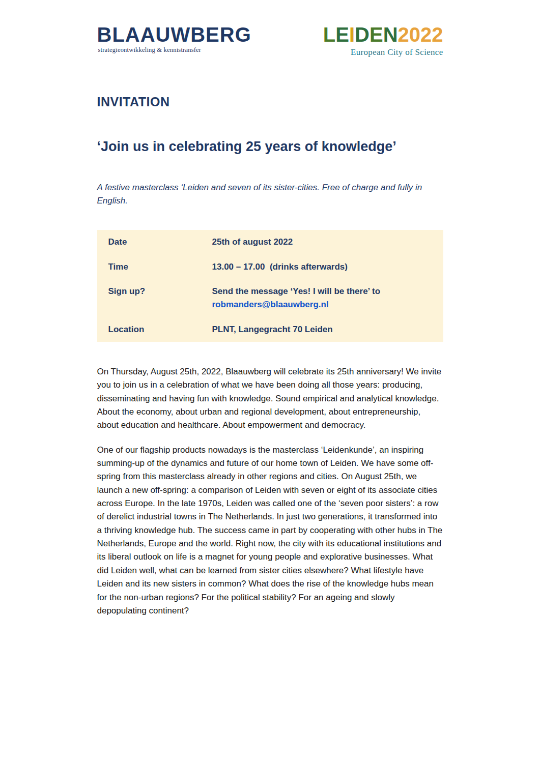BLAAUWBERG
strategieontwikkeling & kennistransfer
LEIDEN 2022
European City of Science
INVITATION
‘Join us in celebrating 25 years of knowledge’
A festive masterclass ‘Leiden and seven of its sister-cities. Free of charge and fully in English.
| Date | 25th of august 2022 |
| Time | 13.00 – 17.00 (drinks afterwards) |
| Sign up? | Send the message ‘Yes! I will be there’ to robmanders@blaauwberg.nl |
| Location | PLNT, Langegracht 70 Leiden |
On Thursday, August 25th, 2022, Blaauwberg will celebrate its 25th anniversary! We invite you to join us in a celebration of what we have been doing all those years: producing, disseminating and having fun with knowledge. Sound empirical and analytical knowledge. About the economy, about urban and regional development, about entrepreneurship, about education and healthcare. About empowerment and democracy.
One of our flagship products nowadays is the masterclass ‘Leidenkunde’, an inspiring summing-up of the dynamics and future of our home town of Leiden. We have some off-spring from this masterclass already in other regions and cities. On August 25th, we launch a new off-spring: a comparison of Leiden with seven or eight of its associate cities across Europe. In the late 1970s, Leiden was called one of the ‘seven poor sisters’: a row of derelict industrial towns in The Netherlands. In just two generations, it transformed into a thriving knowledge hub. The success came in part by cooperating with other hubs in The Netherlands, Europe and the world. Right now, the city with its educational institutions and its liberal outlook on life is a magnet for young people and explorative businesses. What did Leiden well, what can be learned from sister cities elsewhere? What lifestyle have Leiden and its new sisters in common? What does the rise of the knowledge hubs mean for the non-urban regions? For the political stability? For an ageing and slowly depopulating continent?